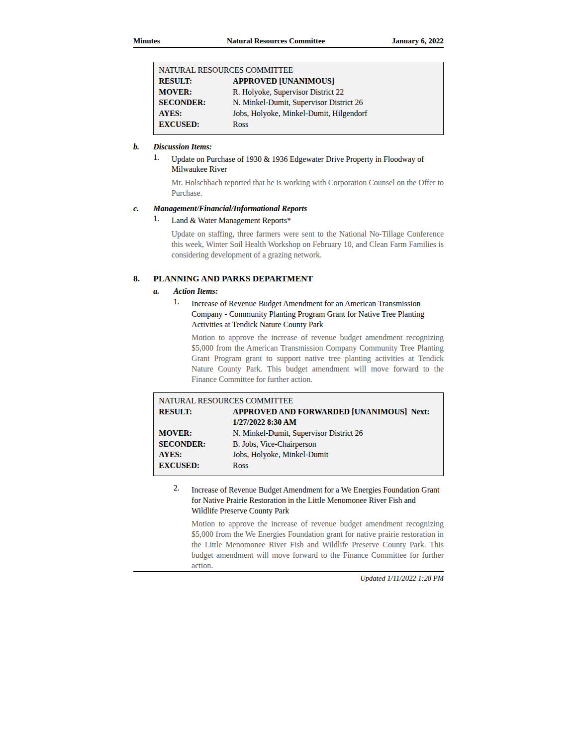Minutes
Natural Resources Committee
January 6, 2022
NATURAL RESOURCES COMMITTEE
| RESULT: | APPROVED [UNANIMOUS] |
| MOVER: | R. Holyoke, Supervisor District 22 |
| SECONDER: | N. Minkel-Dumit, Supervisor District 26 |
| AYES: | Jobs, Holyoke, Minkel-Dumit, Hilgendorf |
| EXCUSED: | Ross |
b.
Discussion Items:
1.
Update on Purchase of 1930 & 1936 Edgewater Drive Property in Floodway of Milwaukee River
Mr. Holschbach reported that he is working with Corporation Counsel on the Offer to Purchase.
c.
Management/Financial/Informational Reports
1.
Land & Water Management Reports*
Update on staffing, three farmers were sent to the National No-Tillage Conference this week, Winter Soil Health Workshop on February 10, and Clean Farm Families is considering development of a grazing network.
8.
PLANNING AND PARKS DEPARTMENT
a.
Action Items:
1.
Increase of Revenue Budget Amendment for an American Transmission Company - Community Planting Program Grant for Native Tree Planting Activities at Tendick Nature County Park
Motion to approve the increase of revenue budget amendment recognizing $5,000 from the American Transmission Company Community Tree Planting Grant Program grant to support native tree planting activities at Tendick Nature County Park. This budget amendment will move forward to the Finance Committee for further action.
NATURAL RESOURCES COMMITTEE
| RESULT: | APPROVED AND FORWARDED [UNANIMOUS] Next: 1/27/2022 8:30 AM |
| MOVER: | N. Minkel-Dumit, Supervisor District 26 |
| SECONDER: | B. Jobs, Vice-Chairperson |
| AYES: | Jobs, Holyoke, Minkel-Dumit |
| EXCUSED: | Ross |
2.
Increase of Revenue Budget Amendment for a We Energies Foundation Grant for Native Prairie Restoration in the Little Menomonee River Fish and Wildlife Preserve County Park
Motion to approve the increase of revenue budget amendment recognizing $5,000 from the We Energies Foundation grant for native prairie restoration in the Little Menomonee River Fish and Wildlife Preserve County Park. This budget amendment will move forward to the Finance Committee for further action.
Updated 1/11/2022 1:28 PM